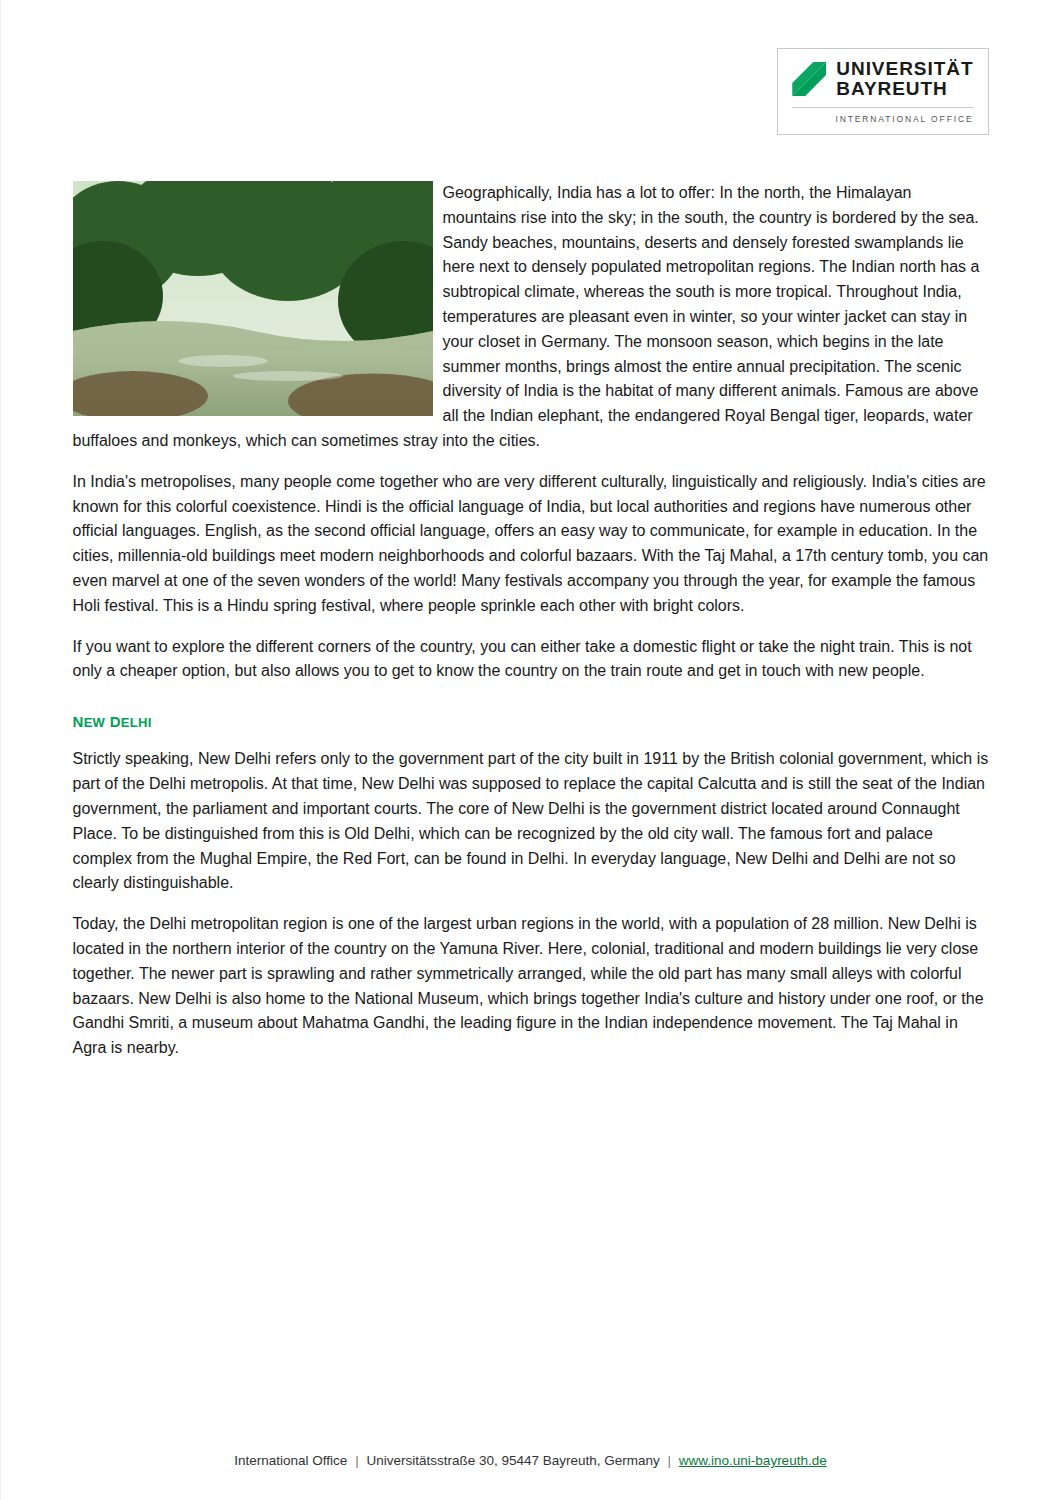UNIVERSITÄT BAYREUTH
INTERNATIONAL OFFICE
Geographically, India has a lot to offer: In the north, the Himalayan mountains rise into the sky; in the south, the country is bordered by the sea. Sandy beaches, mountains, deserts and densely forested swamplands lie here next to densely populated metropolitan regions. The Indian north has a subtropical climate, whereas the south is more tropical. Throughout India, temperatures are pleasant even in winter, so your winter jacket can stay in your closet in Germany. The monsoon season, which begins in the late summer months, brings almost the entire annual precipitation. The scenic diversity of India is the habitat of many different animals. Famous are above all the Indian elephant, the endangered Royal Bengal tiger, leopards, water buffaloes and monkeys, which can sometimes stray into the cities.
In India's metropolises, many people come together who are very different culturally, linguistically and religiously. India's cities are known for this colorful coexistence. Hindi is the official language of India, but local authorities and regions have numerous other official languages. English, as the second official language, offers an easy way to communicate, for example in education. In the cities, millennia-old buildings meet modern neighborhoods and colorful bazaars. With the Taj Mahal, a 17th century tomb, you can even marvel at one of the seven wonders of the world! Many festivals accompany you through the year, for example the famous Holi festival. This is a Hindu spring festival, where people sprinkle each other with bright colors.
If you want to explore the different corners of the country, you can either take a domestic flight or take the night train. This is not only a cheaper option, but also allows you to get to know the country on the train route and get in touch with new people.
NEW DELHI
Strictly speaking, New Delhi refers only to the government part of the city built in 1911 by the British colonial government, which is part of the Delhi metropolis. At that time, New Delhi was supposed to replace the capital Calcutta and is still the seat of the Indian government, the parliament and important courts. The core of New Delhi is the government district located around Connaught Place. To be distinguished from this is Old Delhi, which can be recognized by the old city wall. The famous fort and palace complex from the Mughal Empire, the Red Fort, can be found in Delhi. In everyday language, New Delhi and Delhi are not so clearly distinguishable.
Today, the Delhi metropolitan region is one of the largest urban regions in the world, with a population of 28 million. New Delhi is located in the northern interior of the country on the Yamuna River. Here, colonial, traditional and modern buildings lie very close together. The newer part is sprawling and rather symmetrically arranged, while the old part has many small alleys with colorful bazaars. New Delhi is also home to the National Museum, which brings together India's culture and history under one roof, or the Gandhi Smriti, a museum about Mahatma Gandhi, the leading figure in the Indian independence movement. The Taj Mahal in Agra is nearby.
International Office | Universitätsstraße 30, 95447 Bayreuth, Germany | www.ino.uni-bayreuth.de